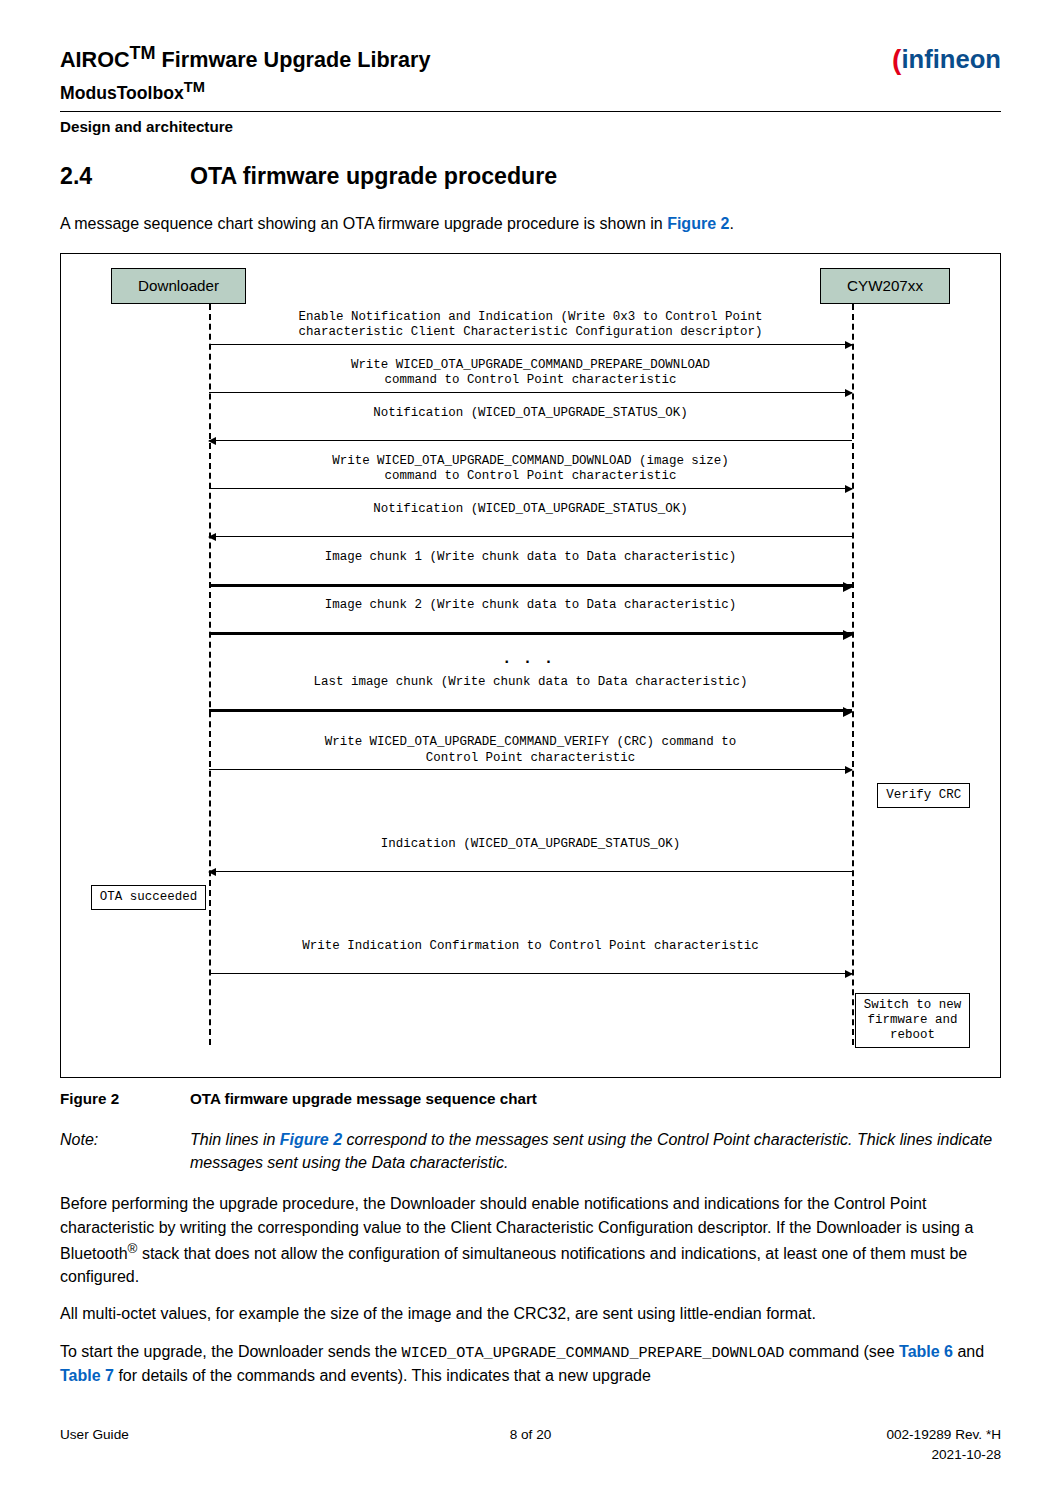AIROCTM Firmware Upgrade Library
ModusToolboxTM
(infineon
Design and architecture
2.4 OTA firmware upgrade procedure
A message sequence chart showing an OTA firmware upgrade procedure is shown in Figure 2.
Downloader
CYW207xx
Enable Notification and Indication (Write 0x3 to Control Point
characteristic Client Characteristic Configuration descriptor)
Write WICED_OTA_UPGRADE_COMMAND_PREPARE_DOWNLOAD
command to Control Point characteristic
Notification (WICED_OTA_UPGRADE_STATUS_OK)
Write WICED_OTA_UPGRADE_COMMAND_DOWNLOAD (image size)
command to Control Point characteristic
Notification (WICED_OTA_UPGRADE_STATUS_OK)
Image chunk 1 (Write chunk data to Data characteristic)
Image chunk 2 (Write chunk data to Data characteristic)
. . .
Last image chunk (Write chunk data to Data characteristic)
Write WICED_OTA_UPGRADE_COMMAND_VERIFY (CRC) command to
Control Point characteristic
Verify CRC
Indication (WICED_OTA_UPGRADE_STATUS_OK)
OTA succeeded
Write Indication Confirmation to Control Point characteristic
Switch to new
firmware and
reboot
Figure 2 OTA firmware upgrade message sequence chart
Note:
Thin lines in Figure 2 correspond to the messages sent using the Control Point characteristic. Thick lines indicate messages sent using the Data characteristic.
Before performing the upgrade procedure, the Downloader should enable notifications and indications for the Control Point characteristic by writing the corresponding value to the Client Characteristic Configuration descriptor. If the Downloader is using a Bluetooth® stack that does not allow the configuration of simultaneous notifications and indications, at least one of them must be configured.
All multi-octet values, for example the size of the image and the CRC32, are sent using little-endian format.
To start the upgrade, the Downloader sends the WICED_OTA_UPGRADE_COMMAND_PREPARE_DOWNLOAD command (see Table 6 and Table 7 for details of the commands and events). This indicates that a new upgrade
User Guide
8 of 20
002-19289 Rev. *H
2021-10-28